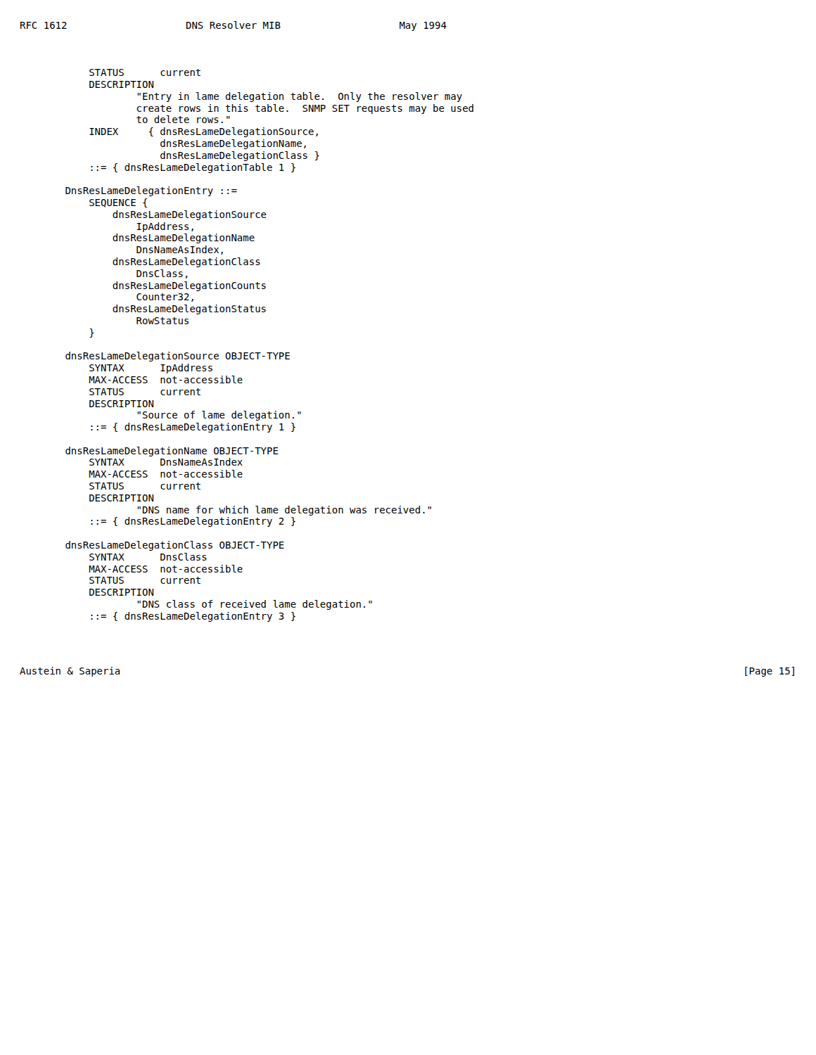RFC 1612 DNS Resolver MIB May 1994
STATUS current DESCRIPTION "Entry in lame delegation table. Only the resolver may create rows in this table. SNMP SET requests may be used to delete rows." INDEX { dnsResLameDelegationSource, dnsResLameDelegationName, dnsResLameDelegationClass } ::= { dnsResLameDelegationTable 1 } DnsResLameDelegationEntry ::= SEQUENCE { dnsResLameDelegationSource IpAddress, dnsResLameDelegationName DnsNameAsIndex, dnsResLameDelegationClass DnsClass, dnsResLameDelegationCounts Counter32, dnsResLameDelegationStatus RowStatus } dnsResLameDelegationSource OBJECT-TYPE SYNTAX IpAddress MAX-ACCESS not-accessible STATUS current DESCRIPTION "Source of lame delegation." ::= { dnsResLameDelegationEntry 1 } dnsResLameDelegationName OBJECT-TYPE SYNTAX DnsNameAsIndex MAX-ACCESS not-accessible STATUS current DESCRIPTION "DNS name for which lame delegation was received." ::= { dnsResLameDelegationEntry 2 } dnsResLameDelegationClass OBJECT-TYPE SYNTAX DnsClass MAX-ACCESS not-accessible STATUS current DESCRIPTION "DNS class of received lame delegation." ::= { dnsResLameDelegationEntry 3 }
Austein & Saperia[Page 15]